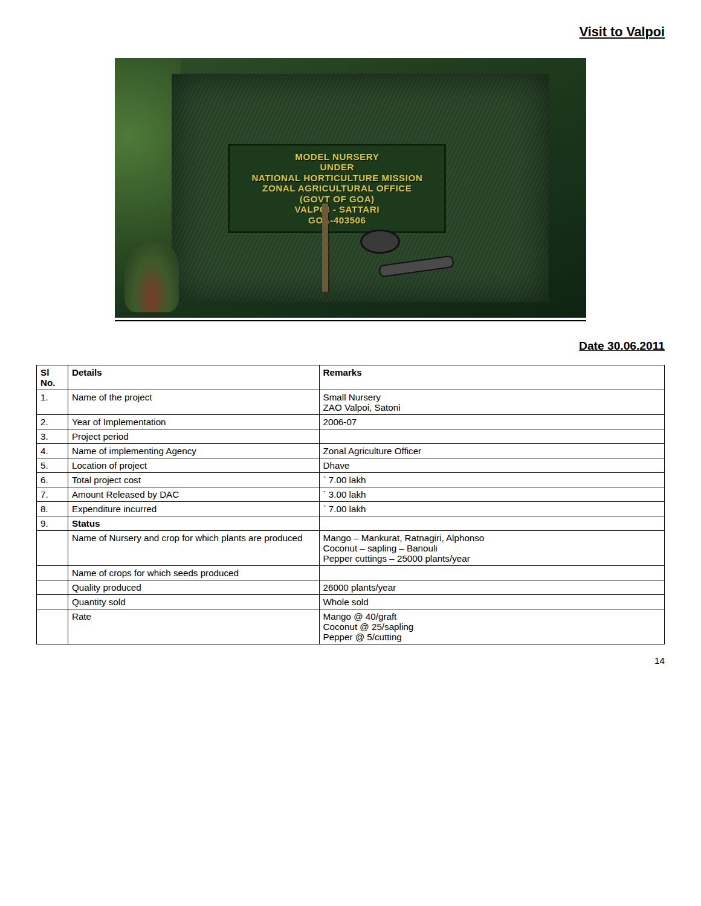Visit to Valpoi
MODEL NURSERY
UNDER
NATIONAL HORTICULTURE MISSION
ZONAL AGRICULTURAL OFFICE
(GOVT OF GOA)
VALPOI - SATTARI
GOA-403506
Date 30.06.2011
| Sl No. | Details | Remarks |
| --- | --- | --- |
| 1. | Name of the project | Small Nursery ZAO Valpoi, Satoni |
| 2. | Year of Implementation | 2006-07 |
| 3. | Project period | |
| 4. | Name of implementing Agency | Zonal Agriculture Officer |
| 5. | Location of project | Dhave |
| 6. | Total project cost | ` 7.00 lakh |
| 7. | Amount Released by DAC | ` 3.00 lakh |
| 8. | Expenditure incurred | ` 7.00 lakh |
| 9. | Status | |
| | Name of Nursery and crop for which plants are produced | Mango – Mankurat, Ratnagiri, Alphonso Coconut – sapling – Banouli Pepper cuttings – 25000 plants/year |
| | Name of crops for which seeds produced | |
| | Quality produced | 26000 plants/year |
| | Quantity sold | Whole sold |
| | Rate | Mango @ 40/graft Coconut @ 25/sapling Pepper @ 5/cutting |
14